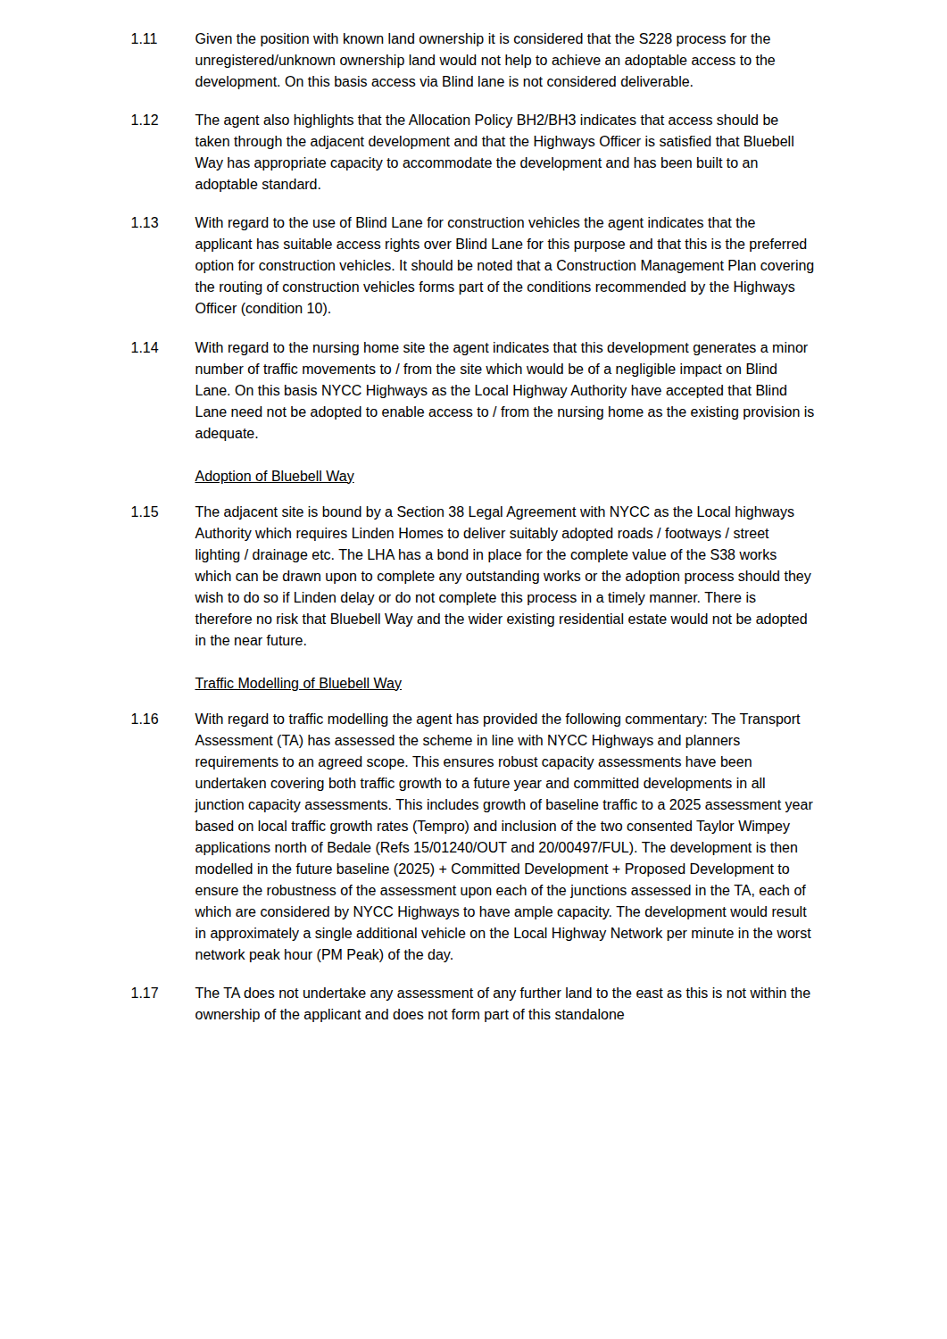1.11
Given the position with known land ownership it is considered that the S228 process for the unregistered/unknown ownership land would not help to achieve an adoptable access to the development. On this basis access via Blind lane is not considered deliverable.
1.12
The agent also highlights that the Allocation Policy BH2/BH3 indicates that access should be taken through the adjacent development and that the Highways Officer is satisfied that Bluebell Way has appropriate capacity to accommodate the development and has been built to an adoptable standard.
1.13
With regard to the use of Blind Lane for construction vehicles the agent indicates that the applicant has suitable access rights over Blind Lane for this purpose and that this is the preferred option for construction vehicles. It should be noted that a Construction Management Plan covering the routing of construction vehicles forms part of the conditions recommended by the Highways Officer (condition 10).
1.14
With regard to the nursing home site the agent indicates that this development generates a minor number of traffic movements to / from the site which would be of a negligible impact on Blind Lane. On this basis NYCC Highways as the Local Highway Authority have accepted that Blind Lane need not be adopted to enable access to / from the nursing home as the existing provision is adequate.
Adoption of Bluebell Way
1.15
The adjacent site is bound by a Section 38 Legal Agreement with NYCC as the Local highways Authority which requires Linden Homes to deliver suitably adopted roads / footways / street lighting / drainage etc. The LHA has a bond in place for the complete value of the S38 works which can be drawn upon to complete any outstanding works or the adoption process should they wish to do so if Linden delay or do not complete this process in a timely manner. There is therefore no risk that Bluebell Way and the wider existing residential estate would not be adopted in the near future.
Traffic Modelling of Bluebell Way
1.16
With regard to traffic modelling the agent has provided the following commentary: The Transport Assessment (TA) has assessed the scheme in line with NYCC Highways and planners requirements to an agreed scope. This ensures robust capacity assessments have been undertaken covering both traffic growth to a future year and committed developments in all junction capacity assessments. This includes growth of baseline traffic to a 2025 assessment year based on local traffic growth rates (Tempro) and inclusion of the two consented Taylor Wimpey applications north of Bedale (Refs 15/01240/OUT and 20/00497/FUL). The development is then modelled in the future baseline (2025) + Committed Development + Proposed Development to ensure the robustness of the assessment upon each of the junctions assessed in the TA, each of which are considered by NYCC Highways to have ample capacity. The development would result in approximately a single additional vehicle on the Local Highway Network per minute in the worst network peak hour (PM Peak) of the day.
1.17
The TA does not undertake any assessment of any further land to the east as this is not within the ownership of the applicant and does not form part of this standalone